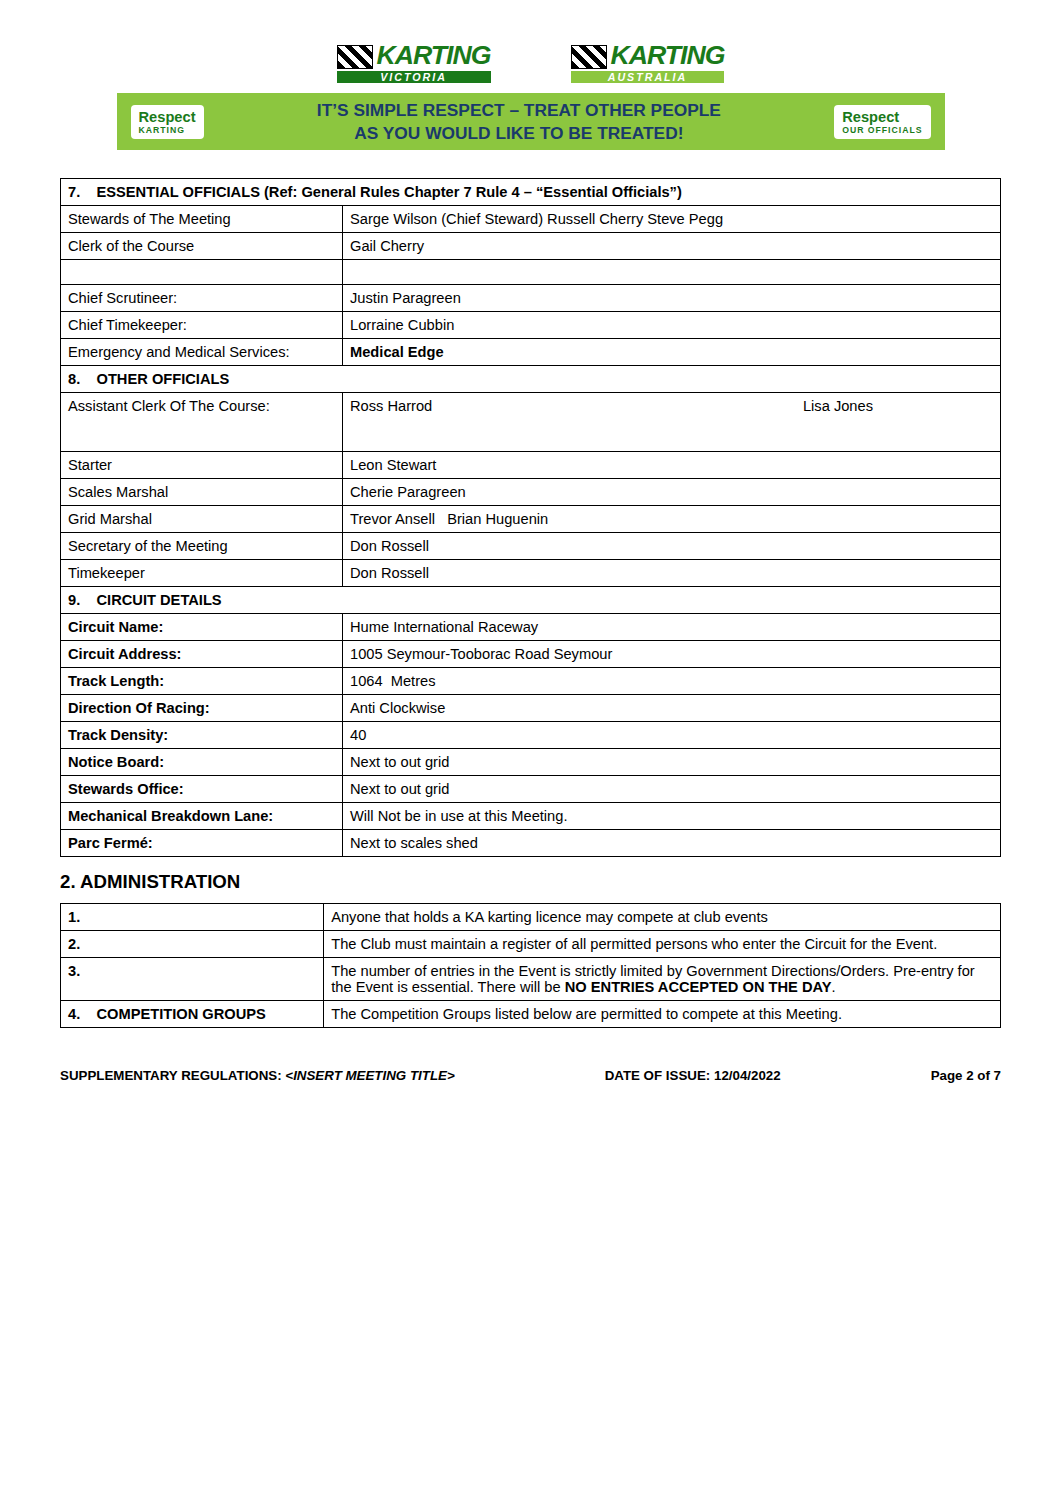KARTINGVICTORIA
KARTINGAUSTRALIA
RespectKARTING
IT’S SIMPLE RESPECT – TREAT OTHER PEOPLE
AS YOU WOULD LIKE TO BE TREATED!
RespectOUR OFFICIALS
| 7. ESSENTIAL OFFICIALS (Ref: General Rules Chapter 7 Rule 4 – “Essential Officials”) |
| Stewards of The Meeting | Sarge Wilson (Chief Steward) Russell Cherry Steve Pegg |
| Clerk of the Course | Gail Cherry |
| Chief Scrutineer: | Justin Paragreen |
| Chief Timekeeper: | Lorraine Cubbin |
| Emergency and Medical Services: | Medical Edge |
| 8. OTHER OFFICIALS |
| Assistant Clerk Of The Course: | Ross Harrod Lisa Jones |
| Starter | Leon Stewart |
| Scales Marshal | Cherie Paragreen |
| Grid Marshal | Trevor Ansell Brian Huguenin |
| Secretary of the Meeting | Don Rossell |
| Timekeeper | Don Rossell |
| 9. CIRCUIT DETAILS |
| Circuit Name: | Hume International Raceway |
| Circuit Address: | 1005 Seymour-Tooborac Road Seymour |
| Track Length: | 1064 Metres |
| Direction Of Racing: | Anti Clockwise |
| Track Density: | 40 |
| Notice Board: | Next to out grid |
| Stewards Office: | Next to out grid |
| Mechanical Breakdown Lane: | Will Not be in use at this Meeting. |
| Parc Fermé: | Next to scales shed |
2. ADMINISTRATION
| 1. | Anyone that holds a KA karting licence may compete at club events |
| 2. | The Club must maintain a register of all permitted persons who enter the Circuit for the Event. |
| 3. | The number of entries in the Event is strictly limited by Government Directions/Orders. Pre-entry for the Event is essential. There will be NO ENTRIES ACCEPTED ON THE DAY . |
| 4. COMPETITION GROUPS | The Competition Groups listed below are permitted to compete at this Meeting. |
SUPPLEMENTARY REGULATIONS: <INSERT MEETING TITLE>
DATE OF ISSUE: 12/04/2022
Page 2 of 7